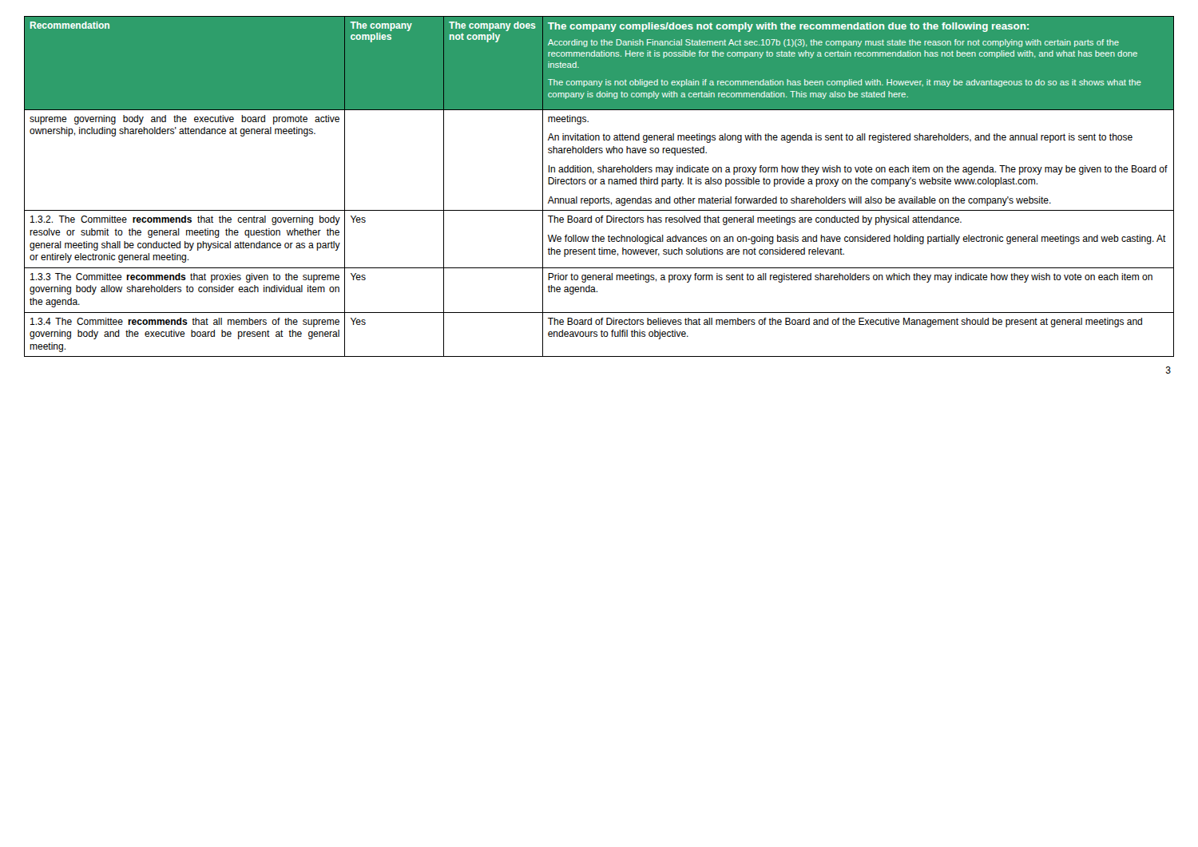| Recommendation | The company complies | The company does not comply | The company complies/does not comply with the recommendation due to the following reason: According to the Danish Financial Statement Act sec.107b (1)(3), the company must state the reason for not complying with certain parts of the recommendations. Here it is possible for the company to state why a certain recommendation has not been complied with, and what has been done instead. The company is not obliged to explain if a recommendation has been complied with. However, it may be advantageous to do so as it shows what the company is doing to comply with a certain recommendation. This may also be stated here. |
| --- | --- | --- | --- |
| supreme governing body and the executive board promote active ownership, including shareholders' attendance at general meetings. | | | meetings. An invitation to attend general meetings along with the agenda is sent to all registered shareholders, and the annual report is sent to those shareholders who have so requested. In addition, shareholders may indicate on a proxy form how they wish to vote on each item on the agenda. The proxy may be given to the Board of Directors or a named third party. It is also possible to provide a proxy on the company's website www.coloplast.com. Annual reports, agendas and other material forwarded to shareholders will also be available on the company's website. |
| 1.3.2. The Committee recommends that the central governing body resolve or submit to the general meeting the question whether the general meeting shall be conducted by physical attendance or as a partly or entirely electronic general meeting. | Yes | | The Board of Directors has resolved that general meetings are conducted by physical attendance. We follow the technological advances on an on-going basis and have considered holding partially electronic general meetings and web casting. At the present time, however, such solutions are not considered relevant. |
| 1.3.3 The Committee recommends that proxies given to the supreme governing body allow shareholders to consider each individual item on the agenda. | Yes | | Prior to general meetings, a proxy form is sent to all registered shareholders on which they may indicate how they wish to vote on each item on the agenda. |
| 1.3.4 The Committee recommends that all members of the supreme governing body and the executive board be present at the general meeting. | Yes | | The Board of Directors believes that all members of the Board and of the Executive Management should be present at general meetings and endeavours to fulfil this objective. |
3